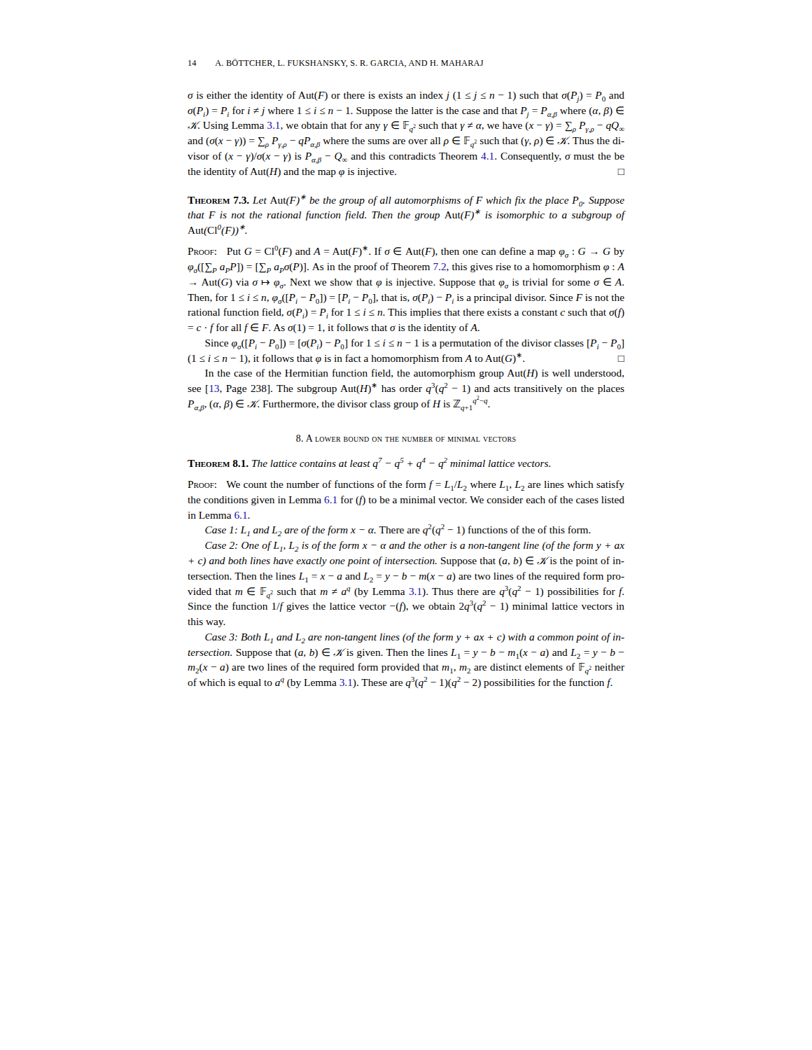14 A. BÖTTCHER, L. FUKSHANSKY, S. R. GARCIA, AND H. MAHARAJ
σ is either the identity of Aut(F) or there is exists an index j (1 ≤ j ≤ n − 1) such that σ(Pj) = P0 and σ(Pi) = Pi for i ≠ j where 1 ≤ i ≤ n − 1. Suppose the latter is the case and that Pj = Pα,β where (α, β) ∈ 𝒦. Using Lemma 3.1, we obtain that for any γ ∈ 𝔽q2 such that γ ≠ α, we have (x − γ) = ∑ρ Pγ,ρ − qQ∞ and (σ(x − γ)) = ∑ρ Pγ,ρ − qPα,β where the sums are over all ρ ∈ 𝔽q2 such that (γ, ρ) ∈ 𝒦. Thus the divisor of (x − γ)/σ(x − γ) is Pα,β − Q∞ and this contradicts Theorem 4.1. Consequently, σ must the be the identity of Aut(H) and the map φ is injective. □
Theorem 7.3. Let Aut(F)∗ be the group of all automorphisms of F which fix the place P0. Suppose that F is not the rational function field. Then the group Aut(F)∗ is isomorphic to a subgroup of Aut(Cl0(F))∗.
Proof: Put G = Cl0(F) and A = Aut(F)∗. If σ ∈ Aut(F), then one can define a map φσ : G → G by φσ([∑P aPP]) = [∑P aPσ(P)]. As in the proof of Theorem 7.2, this gives rise to a homomorphism φ : A → Aut(G) via σ ↦ φσ. Next we show that φ is injective. Suppose that φσ is trivial for some σ ∈ A. Then, for 1 ≤ i ≤ n, φσ([Pi − P0]) = [Pi − P0], that is, σ(Pi) − Pi is a principal divisor. Since F is not the rational function field, σ(Pi) = Pi for 1 ≤ i ≤ n. This implies that there exists a constant c such that σ(f) = c · f for all f ∈ F. As σ(1) = 1, it follows that σ is the identity of A.
Since φσ([Pi − P0]) = [σ(Pi) − P0] for 1 ≤ i ≤ n − 1 is a permutation of the divisor classes [Pi − P0] (1 ≤ i ≤ n − 1), it follows that φ is in fact a homomorphism from A to Aut(G)∗. □
In the case of the Hermitian function field, the automorphism group Aut(H) is well understood, see [13, Page 238]. The subgroup Aut(H)∗ has order q3(q2 − 1) and acts transitively on the places Pα,β, (α, β) ∈ 𝒦. Furthermore, the divisor class group of H is ℤq+1q2−q.
8. A lower bound on the number of minimal vectors
Theorem 8.1. The lattice contains at least q7 − q5 + q4 − q2 minimal lattice vectors.
Proof: We count the number of functions of the form f = L1/L2 where L1, L2 are lines which satisfy the conditions given in Lemma 6.1 for (f) to be a minimal vector. We consider each of the cases listed in Lemma 6.1.
Case 1: L1 and L2 are of the form x − α. There are q2(q2 − 1) functions of the of this form.
Case 2: One of L1, L2 is of the form x − α and the other is a non-tangent line (of the form y + ax + c) and both lines have exactly one point of intersection. Suppose that (a, b) ∈ 𝒦 is the point of intersection. Then the lines L1 = x − a and L2 = y − b − m(x − a) are two lines of the required form provided that m ∈ 𝔽q2 such that m ≠ aq (by Lemma 3.1). Thus there are q3(q2 − 1) possibilities for f. Since the function 1/f gives the lattice vector −(f), we obtain 2q3(q2 − 1) minimal lattice vectors in this way.
Case 3: Both L1 and L2 are non-tangent lines (of the form y + ax + c) with a common point of intersection. Suppose that (a, b) ∈ 𝒦 is given. Then the lines L1 = y − b − m1(x − a) and L2 = y − b − m2(x − a) are two lines of the required form provided that m1, m2 are distinct elements of 𝔽q2 neither of which is equal to aq (by Lemma 3.1). These are q3(q2 − 1)(q2 − 2) possibilities for the function f.